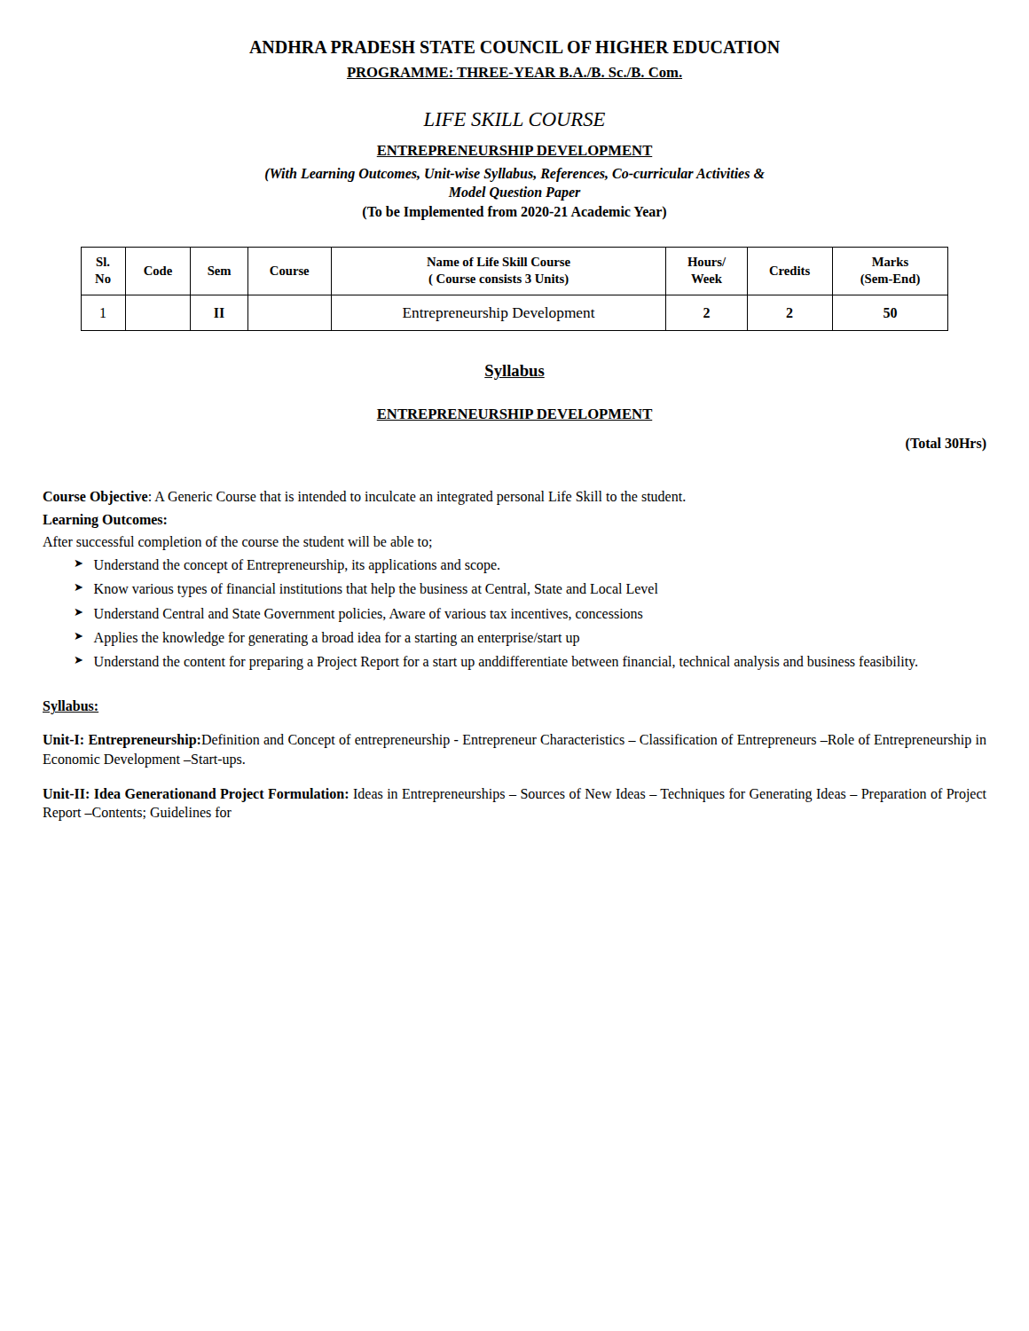ANDHRA PRADESH STATE COUNCIL OF HIGHER EDUCATION
PROGRAMME: THREE-YEAR B.A./B. Sc./B. Com.
LIFE SKILL COURSE
ENTREPRENEURSHIP DEVELOPMENT
(With Learning Outcomes, Unit-wise Syllabus, References, Co-curricular Activities &
Model Question Paper
(To be Implemented from 2020-21 Academic Year)
| Sl. No | Code | Sem | Course | Name of Life Skill Course ( Course consists 3 Units) | Hours/ Week | Credits | Marks (Sem-End) |
| --- | --- | --- | --- | --- | --- | --- | --- |
| 1 | | II | | Entrepreneurship Development | 2 | 2 | 50 |
Syllabus
ENTREPRENEURSHIP DEVELOPMENT
(Total 30Hrs)
Course Objective: A Generic Course that is intended to inculcate an integrated personal Life Skill to the student.
Learning Outcomes:
After successful completion of the course the student will be able to;
Understand the concept of Entrepreneurship, its applications and scope.
Know various types of financial institutions that help the business at Central, State and Local Level
Understand Central and State Government policies, Aware of various tax incentives, concessions
Applies the knowledge for generating a broad idea for a starting an enterprise/start up
Understand the content for preparing a Project Report for a start up anddifferentiate between financial, technical analysis and business feasibility.
Syllabus:
Unit-I: Entrepreneurship: Definition and Concept of entrepreneurship - Entrepreneur Characteristics – Classification of Entrepreneurs –Role of Entrepreneurship in Economic Development –Start-ups.
Unit-II: Idea Generationand Project Formulation: Ideas in Entrepreneurships – Sources of New Ideas – Techniques for Generating Ideas – Preparation of Project Report –Contents; Guidelines for